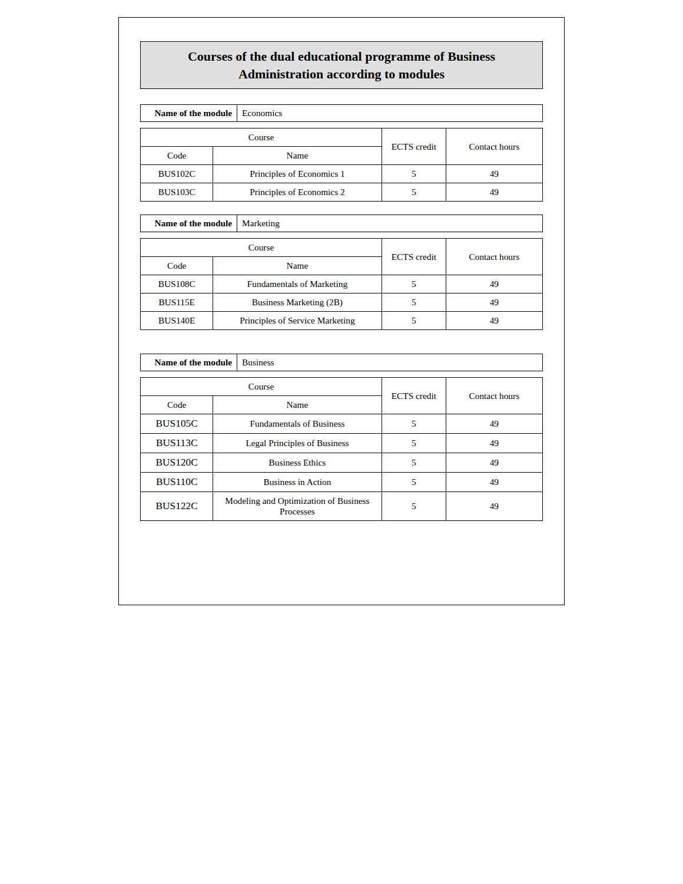Courses of the dual educational programme of Business Administration according to modules
| Name of the module | Economics |
| Course | ECTS credit | Contact hours |
| Code | Name |
| BUS102C | Principles of Economics 1 | 5 | 49 |
| BUS103C | Principles of Economics 2 | 5 | 49 |
| Name of the module | Marketing |
| Course | ECTS credit | Contact hours |
| Code | Name |
| BUS108C | Fundamentals of Marketing | 5 | 49 |
| BUS115E | Business Marketing (2B) | 5 | 49 |
| BUS140E | Principles of Service Marketing | 5 | 49 |
| Name of the module | Business |
| Course | ECTS credit | Contact hours |
| Code | Name |
| BUS105C | Fundamentals of Business | 5 | 49 |
| BUS113C | Legal Principles of Business | 5 | 49 |
| BUS120C | Business Ethics | 5 | 49 |
| BUS110C | Business in Action | 5 | 49 |
| BUS122C | Modeling and Optimization of Business Processes | 5 | 49 |